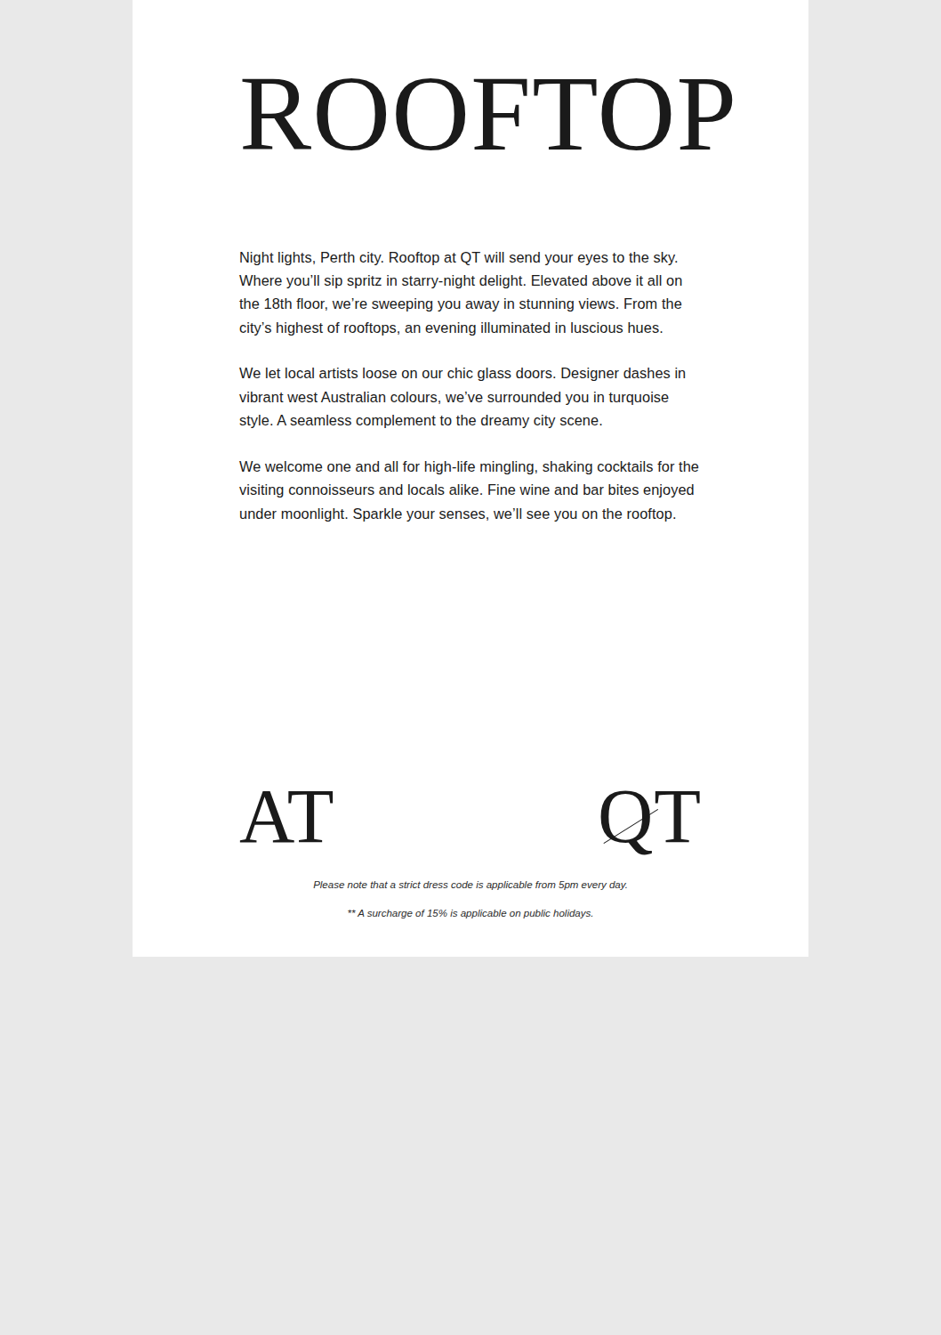Rooftop
Night lights, Perth city. Rooftop at QT will send your eyes to the sky. Where you’ll sip spritz in starry-night delight. Elevated above it all on the 18th floor, we’re sweeping you away in stunning views. From the city’s highest of rooftops, an evening illuminated in luscious hues.
We let local artists loose on our chic glass doors. Designer dashes in vibrant west Australian colours, we’ve surrounded you in turquoise style. A seamless complement to the dreamy city scene.
We welcome one and all for high-life mingling, shaking cocktails for the visiting connoisseurs and locals alike. Fine wine and bar bites enjoyed under moonlight. Sparkle your senses, we’ll see you on the rooftop.
AT QT
Please note that a strict dress code is applicable from 5pm every day.
** A surcharge of 15% is applicable on public holidays.